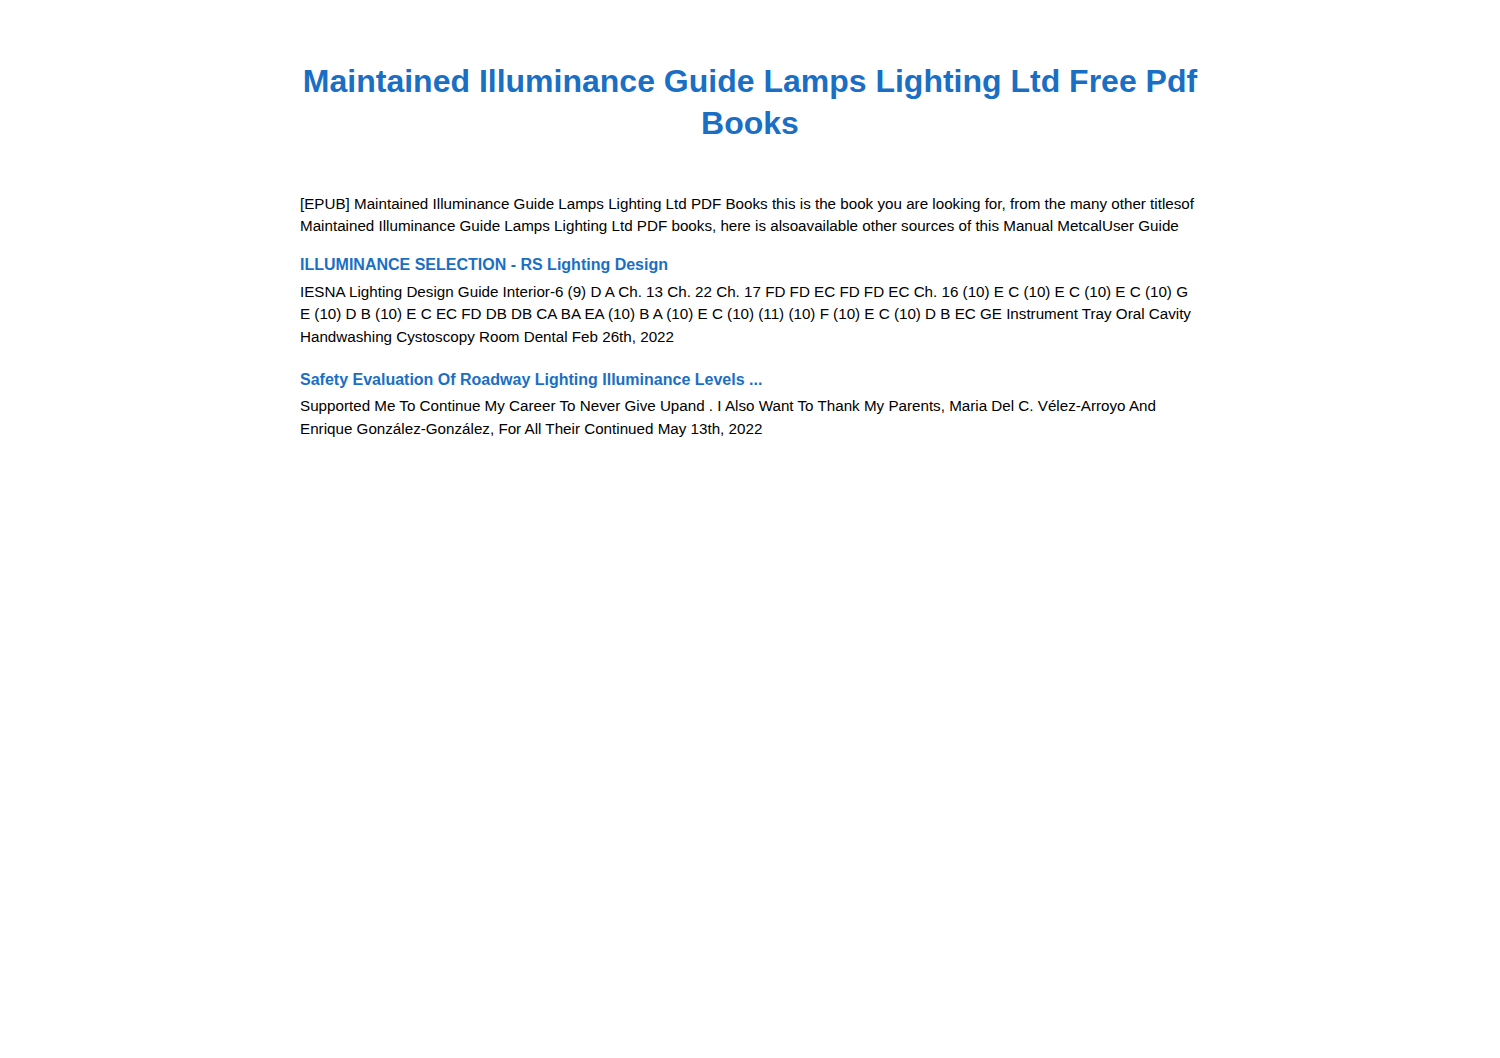Maintained Illuminance Guide Lamps Lighting Ltd Free Pdf Books
[EPUB] Maintained Illuminance Guide Lamps Lighting Ltd PDF Books this is the book you are looking for, from the many other titlesof Maintained Illuminance Guide Lamps Lighting Ltd PDF books, here is alsoavailable other sources of this Manual MetcalUser Guide
ILLUMINANCE SELECTION - RS Lighting Design
IESNA Lighting Design Guide Interior-6 (9) D A Ch. 13 Ch. 22 Ch. 17 FD FD EC FD FD EC Ch. 16 (10) E C (10) E C (10) E C (10) G E (10) D B (10) E C EC FD DB DB CA BA EA (10) B A (10) E C (10) (11) (10) F (10) E C (10) D B EC GE Instrument Tray Oral Cavity Handwashing Cystoscopy Room Dental Feb 26th, 2022
Safety Evaluation Of Roadway Lighting Illuminance Levels ...
Supported Me To Continue My Career To Never Give Upand . I Also Want To Thank My Parents, Maria Del C. Vélez-Arroyo And Enrique González-González, For All Their Continued May 13th, 2022